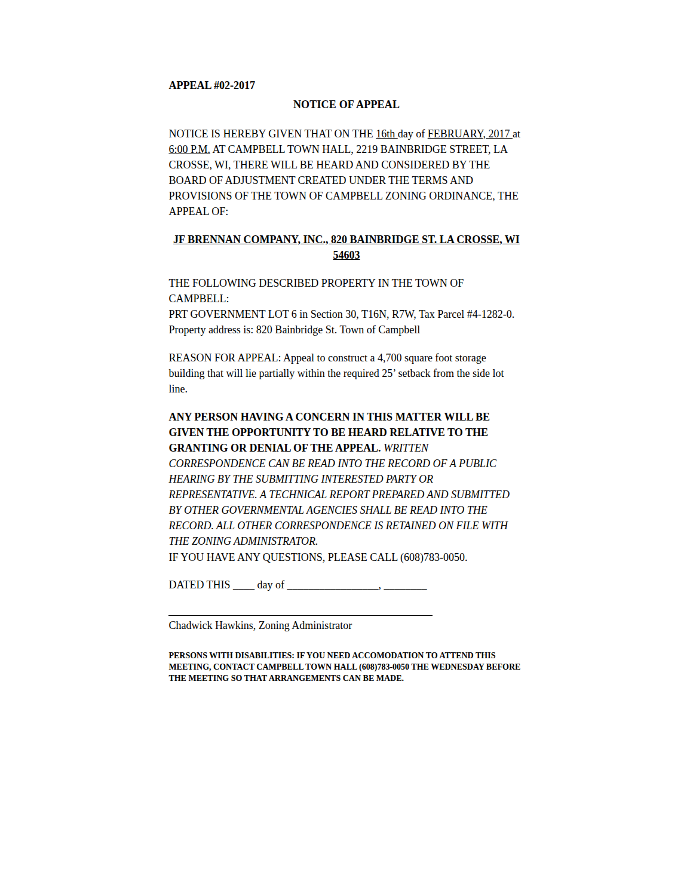APPEAL #02-2017
NOTICE OF APPEAL
NOTICE IS HEREBY GIVEN THAT ON THE 16th day of FEBRUARY, 2017 at 6:00 P.M. AT CAMPBELL TOWN HALL, 2219 BAINBRIDGE STREET, LA CROSSE, WI, THERE WILL BE HEARD AND CONSIDERED BY THE BOARD OF ADJUSTMENT CREATED UNDER THE TERMS AND PROVISIONS OF THE TOWN OF CAMPBELL ZONING ORDINANCE, THE APPEAL OF:
JF BRENNAN COMPANY, INC., 820 BAINBRIDGE ST. LA CROSSE, WI 54603
THE FOLLOWING DESCRIBED PROPERTY IN THE TOWN OF CAMPBELL:
PRT GOVERNMENT LOT 6 in Section 30, T16N, R7W, Tax Parcel #4-1282-0. Property address is: 820 Bainbridge St. Town of Campbell
REASON FOR APPEAL: Appeal to construct a 4,700 square foot storage building that will lie partially within the required 25’ setback from the side lot line.
ANY PERSON HAVING A CONCERN IN THIS MATTER WILL BE GIVEN THE OPPORTUNITY TO BE HEARD RELATIVE TO THE GRANTING OR DENIAL OF THE APPEAL. WRITTEN CORRESPONDENCE CAN BE READ INTO THE RECORD OF A PUBLIC HEARING BY THE SUBMITTING INTERESTED PARTY OR REPRESENTATIVE. A TECHNICAL REPORT PREPARED AND SUBMITTED BY OTHER GOVERNMENTAL AGENCIES SHALL BE READ INTO THE RECORD. ALL OTHER CORRESPONDENCE IS RETAINED ON FILE WITH THE ZONING ADMINISTRATOR.
IF YOU HAVE ANY QUESTIONS, PLEASE CALL (608)783-0050.
DATED THIS ____ day of _________________, ________
Chadwick Hawkins, Zoning Administrator
PERSONS WITH DISABILITIES: IF YOU NEED ACCOMODATION TO ATTEND THIS MEETING, CONTACT CAMPBELL TOWN HALL (608)783-0050 THE WEDNESDAY BEFORE THE MEETING SO THAT ARRANGEMENTS CAN BE MADE.